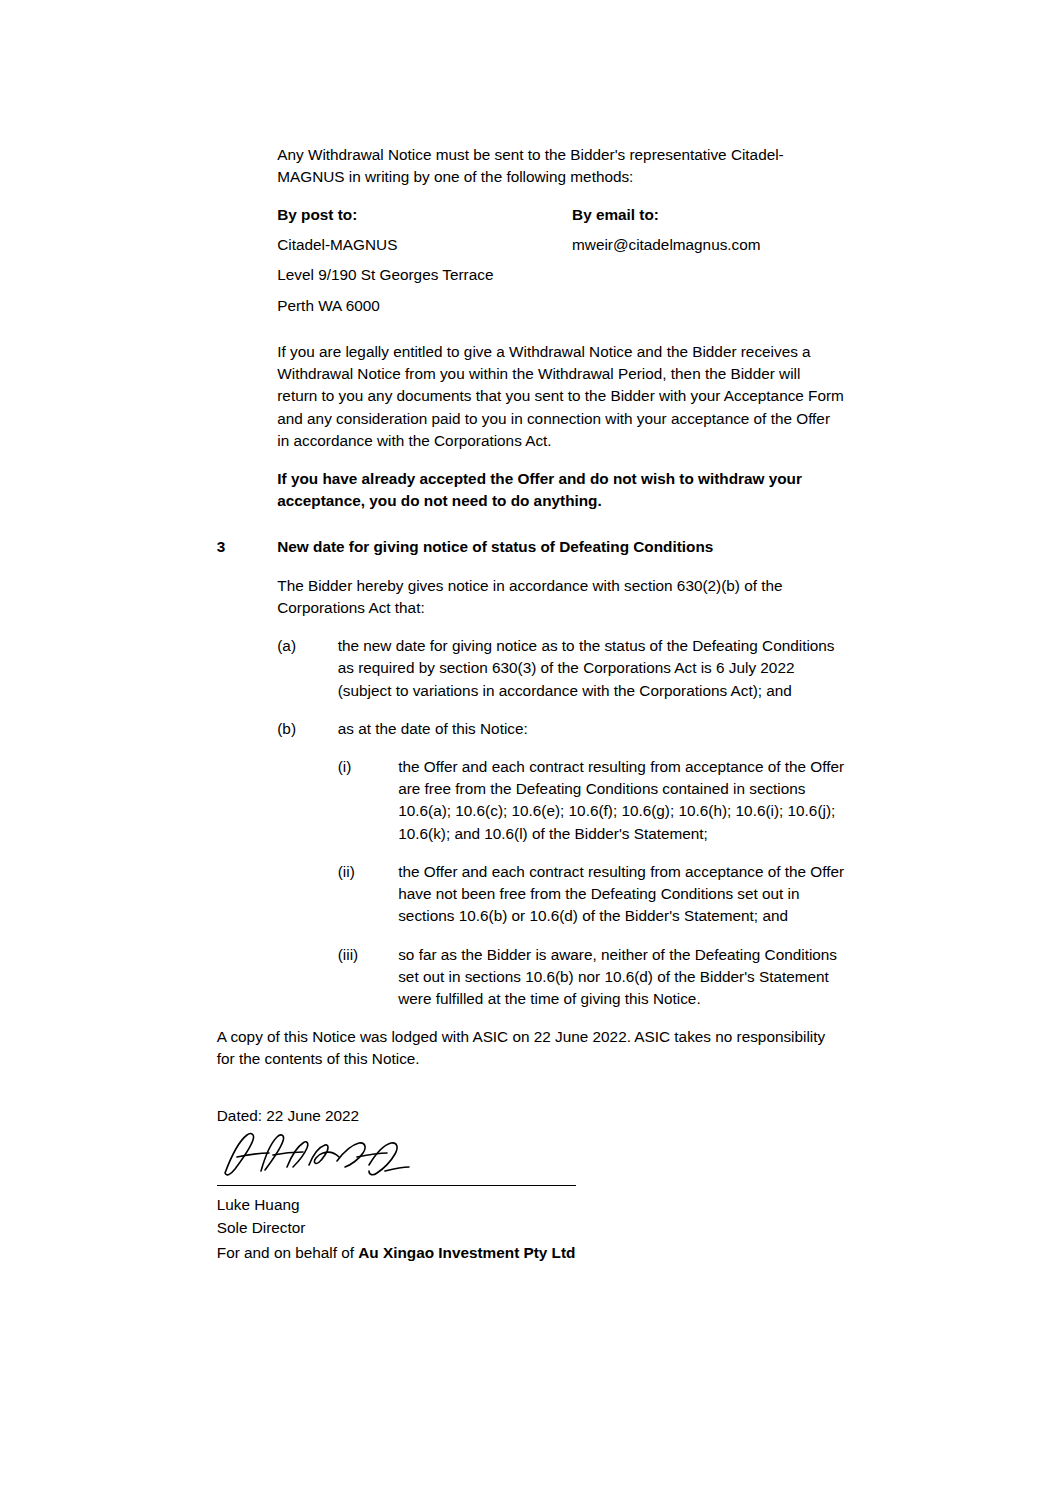Any Withdrawal Notice must be sent to the Bidder's representative Citadel-MAGNUS in writing by one of the following methods:
| By post to: | By email to: |
| Citadel-MAGNUS | mweir@citadelmagnus.com |
| Level 9/190 St Georges Terrace | |
| Perth WA 6000 | |
If you are legally entitled to give a Withdrawal Notice and the Bidder receives a Withdrawal Notice from you within the Withdrawal Period, then the Bidder will return to you any documents that you sent to the Bidder with your Acceptance Form and any consideration paid to you in connection with your acceptance of the Offer in accordance with the Corporations Act.
If you have already accepted the Offer and do not wish to withdraw your acceptance, you do not need to do anything.
3
New date for giving notice of status of Defeating Conditions
The Bidder hereby gives notice in accordance with section 630(2)(b) of the Corporations Act that:
(a)
the new date for giving notice as to the status of the Defeating Conditions as required by section 630(3) of the Corporations Act is 6 July 2022 (subject to variations in accordance with the Corporations Act); and
(b)
as at the date of this Notice:
(i)
the Offer and each contract resulting from acceptance of the Offer are free from the Defeating Conditions contained in sections 10.6(a); 10.6(c); 10.6(e); 10.6(f); 10.6(g); 10.6(h); 10.6(i); 10.6(j); 10.6(k); and 10.6(l) of the Bidder's Statement;
(ii)
the Offer and each contract resulting from acceptance of the Offer have not been free from the Defeating Conditions set out in sections 10.6(b) or 10.6(d) of the Bidder's Statement; and
(iii)
so far as the Bidder is aware, neither of the Defeating Conditions set out in sections 10.6(b) nor 10.6(d) of the Bidder's Statement were fulfilled at the time of giving this Notice.
A copy of this Notice was lodged with ASIC on 22 June 2022. ASIC takes no responsibility for the contents of this Notice.
Dated: 22 June 2022
Luke Huang
Sole Director
For and on behalf of Au Xingao Investment Pty Ltd